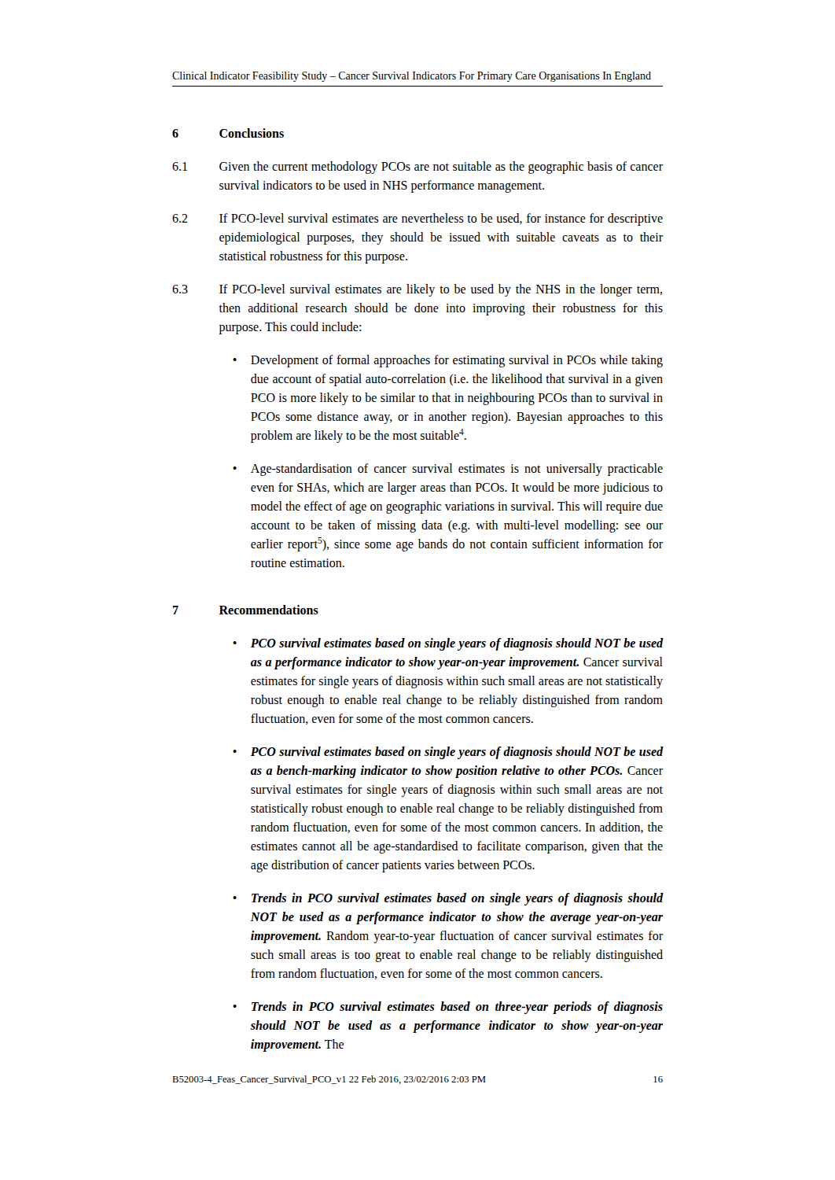Clinical Indicator Feasibility Study – Cancer Survival Indicators For Primary Care Organisations In England
6 Conclusions
6.1 Given the current methodology PCOs are not suitable as the geographic basis of cancer survival indicators to be used in NHS performance management.
6.2 If PCO-level survival estimates are nevertheless to be used, for instance for descriptive epidemiological purposes, they should be issued with suitable caveats as to their statistical robustness for this purpose.
6.3 If PCO-level survival estimates are likely to be used by the NHS in the longer term, then additional research should be done into improving their robustness for this purpose. This could include:
Development of formal approaches for estimating survival in PCOs while taking due account of spatial auto-correlation (i.e. the likelihood that survival in a given PCO is more likely to be similar to that in neighbouring PCOs than to survival in PCOs some distance away, or in another region). Bayesian approaches to this problem are likely to be the most suitable4.
Age-standardisation of cancer survival estimates is not universally practicable even for SHAs, which are larger areas than PCOs. It would be more judicious to model the effect of age on geographic variations in survival. This will require due account to be taken of missing data (e.g. with multi-level modelling: see our earlier report5), since some age bands do not contain sufficient information for routine estimation.
7 Recommendations
PCO survival estimates based on single years of diagnosis should NOT be used as a performance indicator to show year-on-year improvement. Cancer survival estimates for single years of diagnosis within such small areas are not statistically robust enough to enable real change to be reliably distinguished from random fluctuation, even for some of the most common cancers.
PCO survival estimates based on single years of diagnosis should NOT be used as a bench-marking indicator to show position relative to other PCOs. Cancer survival estimates for single years of diagnosis within such small areas are not statistically robust enough to enable real change to be reliably distinguished from random fluctuation, even for some of the most common cancers. In addition, the estimates cannot all be age-standardised to facilitate comparison, given that the age distribution of cancer patients varies between PCOs.
Trends in PCO survival estimates based on single years of diagnosis should NOT be used as a performance indicator to show the average year-on-year improvement. Random year-to-year fluctuation of cancer survival estimates for such small areas is too great to enable real change to be reliably distinguished from random fluctuation, even for some of the most common cancers.
Trends in PCO survival estimates based on three-year periods of diagnosis should NOT be used as a performance indicator to show year-on-year improvement. The
B52003-4_Feas_Cancer_Survival_PCO_v1 22 Feb 2016, 23/02/2016 2:03 PM 16